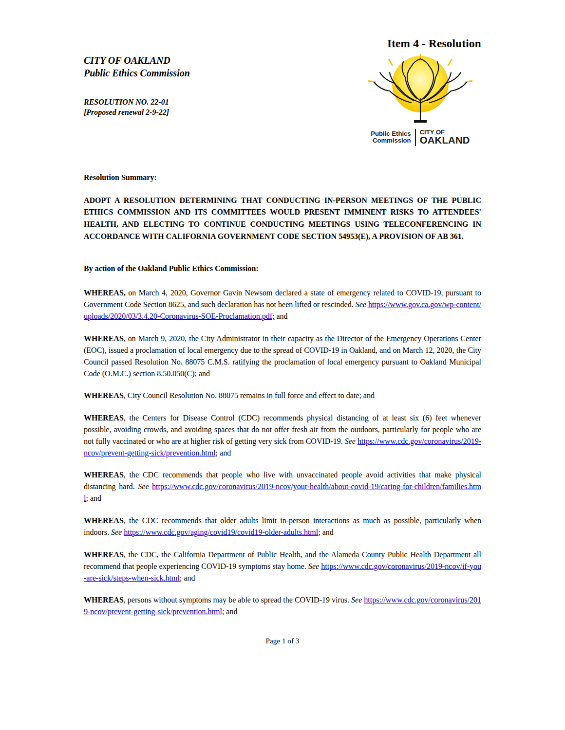Item 4 - Resolution
CITY OF OAKLAND
Public Ethics Commission
RESOLUTION NO. 22-01
[Proposed renewal 2-9-22]
Public Ethics
Commission CITY OFOAKLAND
Resolution Summary:
Adopt a resolution determining that conducting in-person meetings of the Public Ethics Commission and its committees would present imminent risks to attendees' health, and electing to continue conducting meetings using teleconferencing in accordance with California Government Code Section 54953(e), a provision of AB 361.
By action of the Oakland Public Ethics Commission:
WHEREAS, on March 4, 2020, Governor Gavin Newsom declared a state of emergency related to COVID-19, pursuant to Government Code Section 8625, and such declaration has not been lifted or rescinded. See https://www.gov.ca.gov/wp-content/uploads/2020/03/3.4.20-Coronavirus-SOE-Proclamation.pdf; and
WHEREAS, on March 9, 2020, the City Administrator in their capacity as the Director of the Emergency Operations Center (EOC), issued a proclamation of local emergency due to the spread of COVID-19 in Oakland, and on March 12, 2020, the City Council passed Resolution No. 88075 C.M.S. ratifying the proclamation of local emergency pursuant to Oakland Municipal Code (O.M.C.) section 8.50.050(C); and
WHEREAS, City Council Resolution No. 88075 remains in full force and effect to date; and
WHEREAS, the Centers for Disease Control (CDC) recommends physical distancing of at least six (6) feet whenever possible, avoiding crowds, and avoiding spaces that do not offer fresh air from the outdoors, particularly for people who are not fully vaccinated or who are at higher risk of getting very sick from COVID-19. See https://www.cdc.gov/coronavirus/2019-ncov/prevent-getting-sick/prevention.html; and
WHEREAS, the CDC recommends that people who live with unvaccinated people avoid activities that make physical distancing hard. See https://www.cdc.gov/coronavirus/2019-ncov/your-health/about-covid-19/caring-for-children/families.html; and
WHEREAS, the CDC recommends that older adults limit in-person interactions as much as possible, particularly when indoors. See https://www.cdc.gov/aging/covid19/covid19-older-adults.html; and
WHEREAS, the CDC, the California Department of Public Health, and the Alameda County Public Health Department all recommend that people experiencing COVID-19 symptoms stay home. See https://www.cdc.gov/coronavirus/2019-ncov/if-you-are-sick/steps-when-sick.html; and
WHEREAS, persons without symptoms may be able to spread the COVID-19 virus. See https://www.cdc.gov/coronavirus/2019-ncov/prevent-getting-sick/prevention.html; and
Page 1 of 3